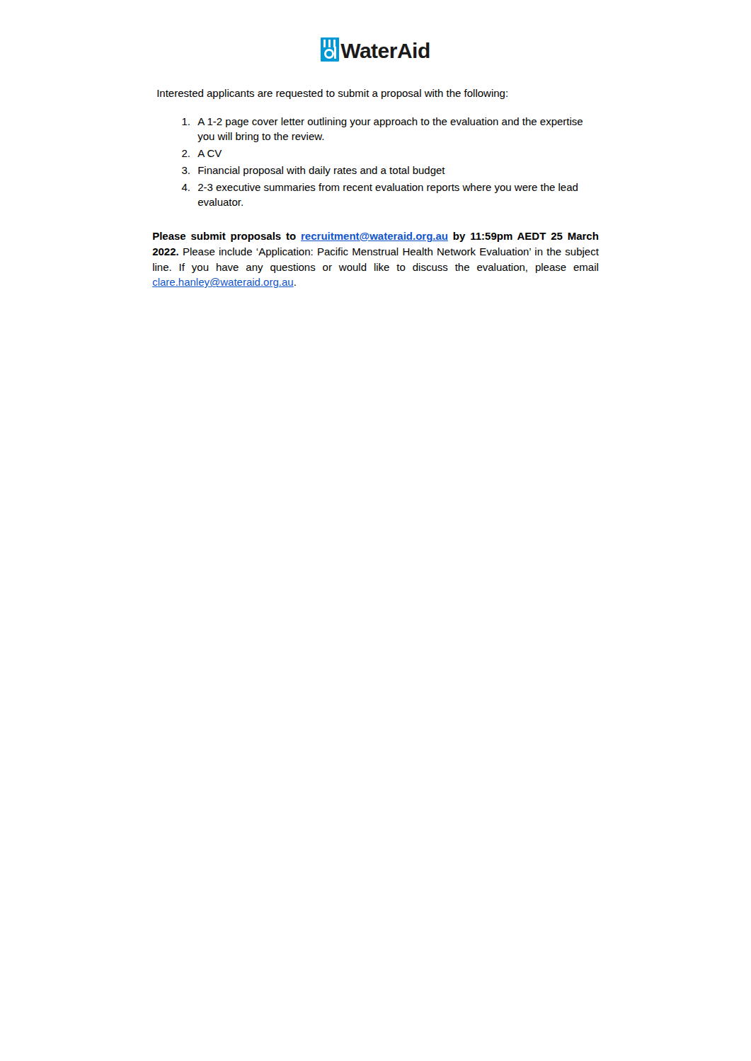WaterAid
Interested applicants are requested to submit a proposal with the following:
A 1-2 page cover letter outlining your approach to the evaluation and the expertise you will bring to the review.
A CV
Financial proposal with daily rates and a total budget
2-3 executive summaries from recent evaluation reports where you were the lead evaluator.
Please submit proposals to recruitment@wateraid.org.au by 11:59pm AEDT 25 March 2022. Please include ‘Application: Pacific Menstrual Health Network Evaluation’ in the subject line. If you have any questions or would like to discuss the evaluation, please email clare.hanley@wateraid.org.au.